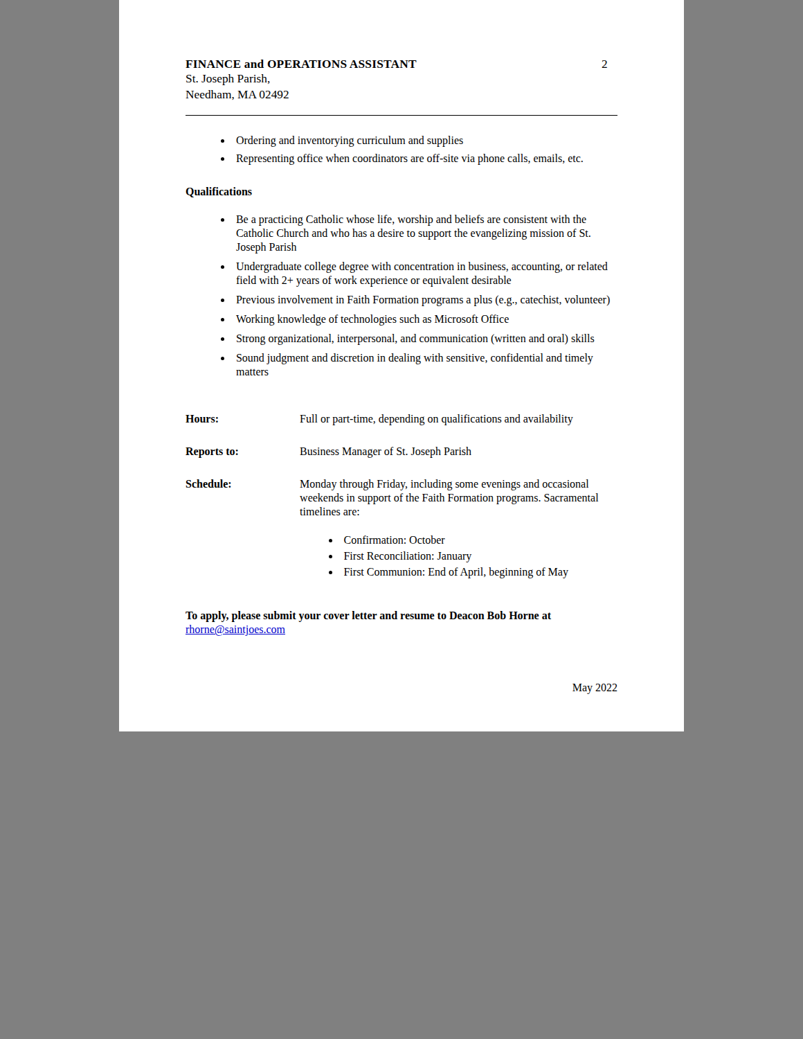FINANCE and OPERATIONS ASSISTANT
St. Joseph Parish,
Needham, MA 02492
2
Ordering and inventorying curriculum and supplies
Representing office when coordinators are off-site via phone calls, emails, etc.
Qualifications
Be a practicing Catholic whose life, worship and beliefs are consistent with the Catholic Church and who has a desire to support the evangelizing mission of St. Joseph Parish
Undergraduate college degree with concentration in business, accounting, or related field with 2+ years of work experience or equivalent desirable
Previous involvement in Faith Formation programs a plus (e.g., catechist, volunteer)
Working knowledge of technologies such as Microsoft Office
Strong organizational, interpersonal, and communication (written and oral) skills
Sound judgment and discretion in dealing with sensitive, confidential and timely matters
Hours:
Full or part-time, depending on qualifications and availability
Reports to:
Business Manager of St. Joseph Parish
Schedule:
Monday through Friday, including some evenings and occasional weekends in support of the Faith Formation programs. Sacramental timelines are:
Confirmation: October
First Reconciliation: January
First Communion: End of April, beginning of May
To apply, please submit your cover letter and resume to Deacon Bob Horne at
rhorne@saintjoes.com
May 2022